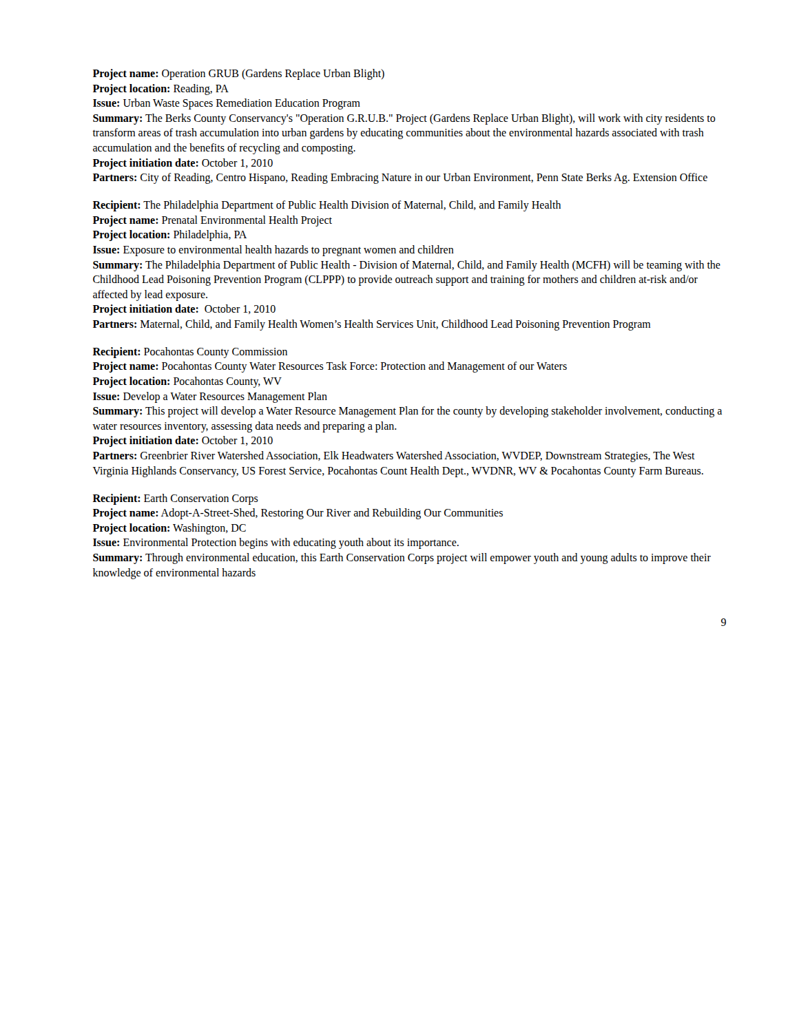Project name: Operation GRUB (Gardens Replace Urban Blight)
Project location: Reading, PA
Issue: Urban Waste Spaces Remediation Education Program
Summary: The Berks County Conservancy's "Operation G.R.U.B." Project (Gardens Replace Urban Blight), will work with city residents to transform areas of trash accumulation into urban gardens by educating communities about the environmental hazards associated with trash accumulation and the benefits of recycling and composting.
Project initiation date: October 1, 2010
Partners: City of Reading, Centro Hispano, Reading Embracing Nature in our Urban Environment, Penn State Berks Ag. Extension Office
Recipient: The Philadelphia Department of Public Health Division of Maternal, Child, and Family Health
Project name: Prenatal Environmental Health Project
Project location: Philadelphia, PA
Issue: Exposure to environmental health hazards to pregnant women and children
Summary: The Philadelphia Department of Public Health - Division of Maternal, Child, and Family Health (MCFH) will be teaming with the Childhood Lead Poisoning Prevention Program (CLPPP) to provide outreach support and training for mothers and children at-risk and/or affected by lead exposure.
Project initiation date: October 1, 2010
Partners: Maternal, Child, and Family Health Women’s Health Services Unit, Childhood Lead Poisoning Prevention Program
Recipient: Pocahontas County Commission
Project name: Pocahontas County Water Resources Task Force: Protection and Management of our Waters
Project location: Pocahontas County, WV
Issue: Develop a Water Resources Management Plan
Summary: This project will develop a Water Resource Management Plan for the county by developing stakeholder involvement, conducting a water resources inventory, assessing data needs and preparing a plan.
Project initiation date: October 1, 2010
Partners: Greenbrier River Watershed Association, Elk Headwaters Watershed Association, WVDEP, Downstream Strategies, The West Virginia Highlands Conservancy, US Forest Service, Pocahontas Count Health Dept., WVDNR, WV & Pocahontas County Farm Bureaus.
Recipient: Earth Conservation Corps
Project name: Adopt-A-Street-Shed, Restoring Our River and Rebuilding Our Communities
Project location: Washington, DC
Issue: Environmental Protection begins with educating youth about its importance.
Summary: Through environmental education, this Earth Conservation Corps project will empower youth and young adults to improve their knowledge of environmental hazards
9